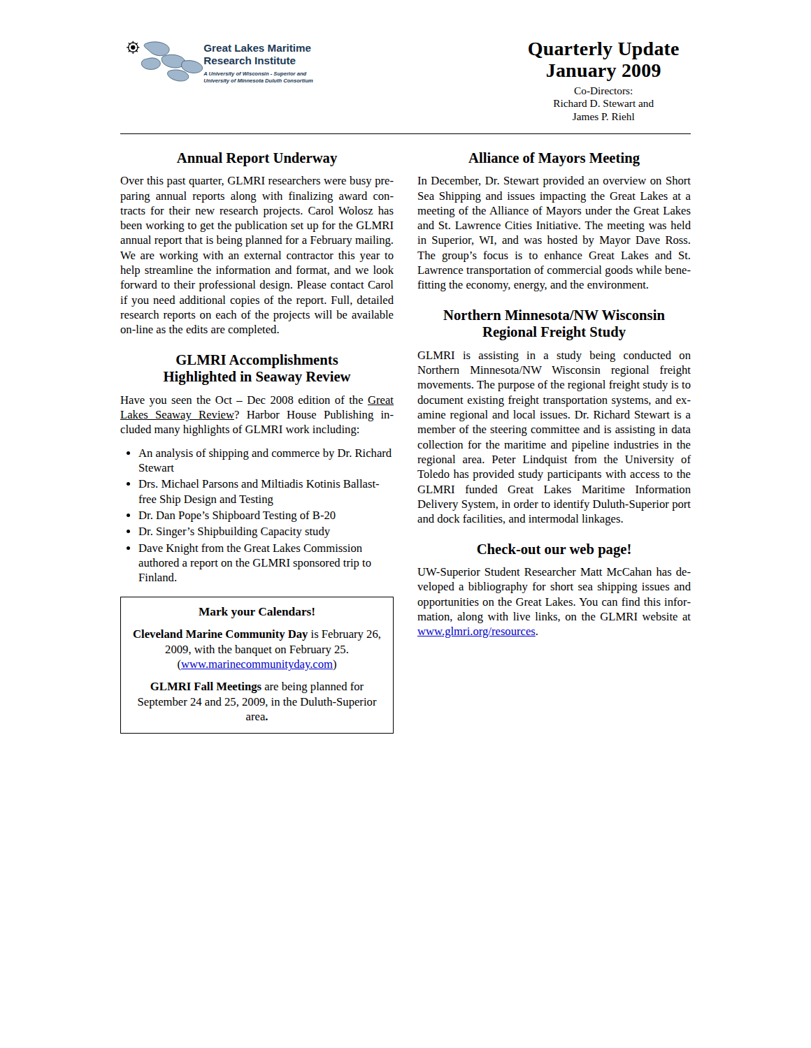Great Lakes Maritime Research Institute A University of Wisconsin - Superior and University of Minnesota Duluth Consortium
Quarterly Update
January 2009
Co-Directors:
Richard D. Stewart and
James P. Riehl
Annual Report Underway
Over this past quarter, GLMRI researchers were busy preparing annual reports along with finalizing award contracts for their new research projects. Carol Wolosz has been working to get the publication set up for the GLMRI annual report that is being planned for a February mailing. We are working with an external contractor this year to help streamline the information and format, and we look forward to their professional design. Please contact Carol if you need additional copies of the report. Full, detailed research reports on each of the projects will be available on-line as the edits are completed.
GLMRI Accomplishments
Highlighted in Seaway Review
Have you seen the Oct – Dec 2008 edition of the Great Lakes Seaway Review? Harbor House Publishing included many highlights of GLMRI work including:
An analysis of shipping and commerce by Dr. Richard Stewart
Drs. Michael Parsons and Miltiadis Kotinis Ballast-free Ship Design and Testing
Dr. Dan Pope’s Shipboard Testing of B-20
Dr. Singer’s Shipbuilding Capacity study
Dave Knight from the Great Lakes Commission authored a report on the GLMRI sponsored trip to Finland.
Mark your Calendars!
Cleveland Marine Community Day is February 26, 2009, with the banquet on February 25.
(www.marinecommunityday.com)
GLMRI Fall Meetings are being planned for September 24 and 25, 2009, in the Duluth-Superior area.
Alliance of Mayors Meeting
In December, Dr. Stewart provided an overview on Short Sea Shipping and issues impacting the Great Lakes at a meeting of the Alliance of Mayors under the Great Lakes and St. Lawrence Cities Initiative. The meeting was held in Superior, WI, and was hosted by Mayor Dave Ross. The group’s focus is to enhance Great Lakes and St. Lawrence transportation of commercial goods while benefitting the economy, energy, and the environment.
Northern Minnesota/NW Wisconsin
Regional Freight Study
GLMRI is assisting in a study being conducted on Northern Minnesota/NW Wisconsin regional freight movements. The purpose of the regional freight study is to document existing freight transportation systems, and examine regional and local issues. Dr. Richard Stewart is a member of the steering committee and is assisting in data collection for the maritime and pipeline industries in the regional area. Peter Lindquist from the University of Toledo has provided study participants with access to the GLMRI funded Great Lakes Maritime Information Delivery System, in order to identify Duluth-Superior port and dock facilities, and intermodal linkages.
Check-out our web page!
UW-Superior Student Researcher Matt McCahan has developed a bibliography for short sea shipping issues and opportunities on the Great Lakes. You can find this information, along with live links, on the GLMRI website at www.glmri.org/resources.